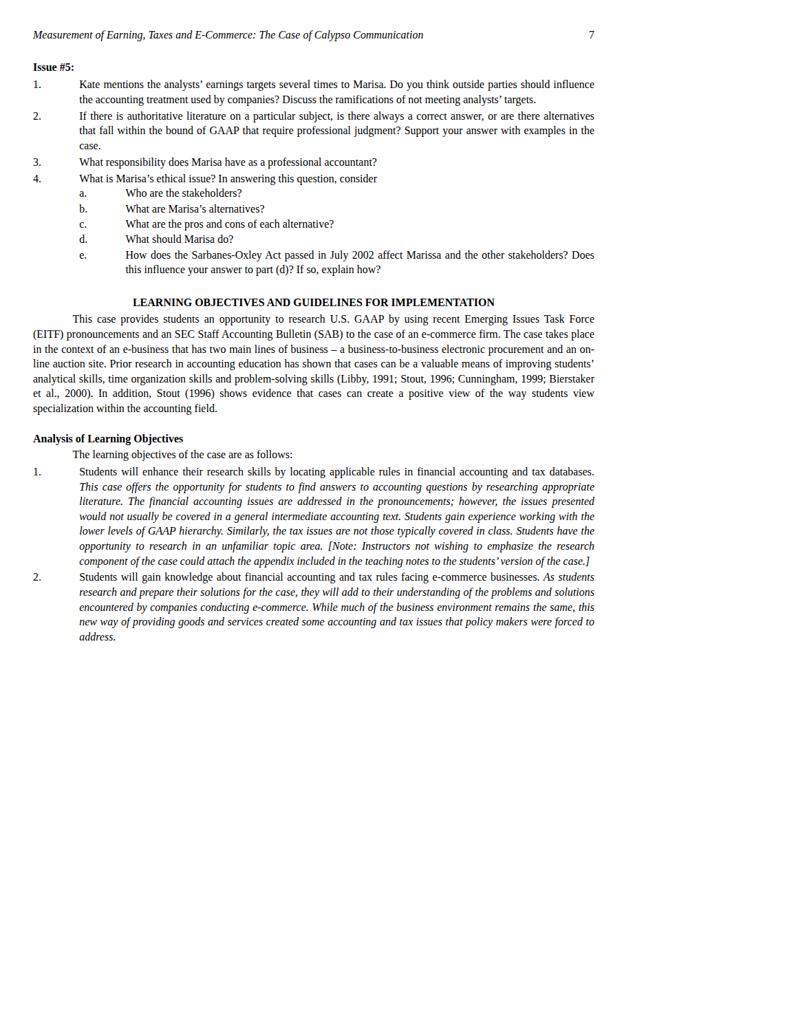Measurement of Earning, Taxes and E-Commerce: The Case of Calypso Communication 7
Issue #5:
1. Kate mentions the analysts’ earnings targets several times to Marisa. Do you think outside parties should influence the accounting treatment used by companies? Discuss the ramifications of not meeting analysts’ targets.
2. If there is authoritative literature on a particular subject, is there always a correct answer, or are there alternatives that fall within the bound of GAAP that require professional judgment? Support your answer with examples in the case.
3. What responsibility does Marisa have as a professional accountant?
4. What is Marisa’s ethical issue? In answering this question, consider
a. Who are the stakeholders?
b. What are Marisa’s alternatives?
c. What are the pros and cons of each alternative?
d. What should Marisa do?
e. How does the Sarbanes-Oxley Act passed in July 2002 affect Marissa and the other stakeholders? Does this influence your answer to part (d)? If so, explain how?
LEARNING OBJECTIVES AND GUIDELINES FOR IMPLEMENTATION
This case provides students an opportunity to research U.S. GAAP by using recent Emerging Issues Task Force (EITF) pronouncements and an SEC Staff Accounting Bulletin (SAB) to the case of an e-commerce firm. The case takes place in the context of an e-business that has two main lines of business – a business-to-business electronic procurement and an on-line auction site. Prior research in accounting education has shown that cases can be a valuable means of improving students’ analytical skills, time organization skills and problem-solving skills (Libby, 1991; Stout, 1996; Cunningham, 1999; Bierstaker et al., 2000). In addition, Stout (1996) shows evidence that cases can create a positive view of the way students view specialization within the accounting field.
Analysis of Learning Objectives
The learning objectives of the case are as follows:
1. Students will enhance their research skills by locating applicable rules in financial accounting and tax databases. This case offers the opportunity for students to find answers to accounting questions by researching appropriate literature. The financial accounting issues are addressed in the pronouncements; however, the issues presented would not usually be covered in a general intermediate accounting text. Students gain experience working with the lower levels of GAAP hierarchy. Similarly, the tax issues are not those typically covered in class. Students have the opportunity to research in an unfamiliar topic area. [Note: Instructors not wishing to emphasize the research component of the case could attach the appendix included in the teaching notes to the students’ version of the case.]
2. Students will gain knowledge about financial accounting and tax rules facing e-commerce businesses. As students research and prepare their solutions for the case, they will add to their understanding of the problems and solutions encountered by companies conducting e-commerce. While much of the business environment remains the same, this new way of providing goods and services created some accounting and tax issues that policy makers were forced to address.